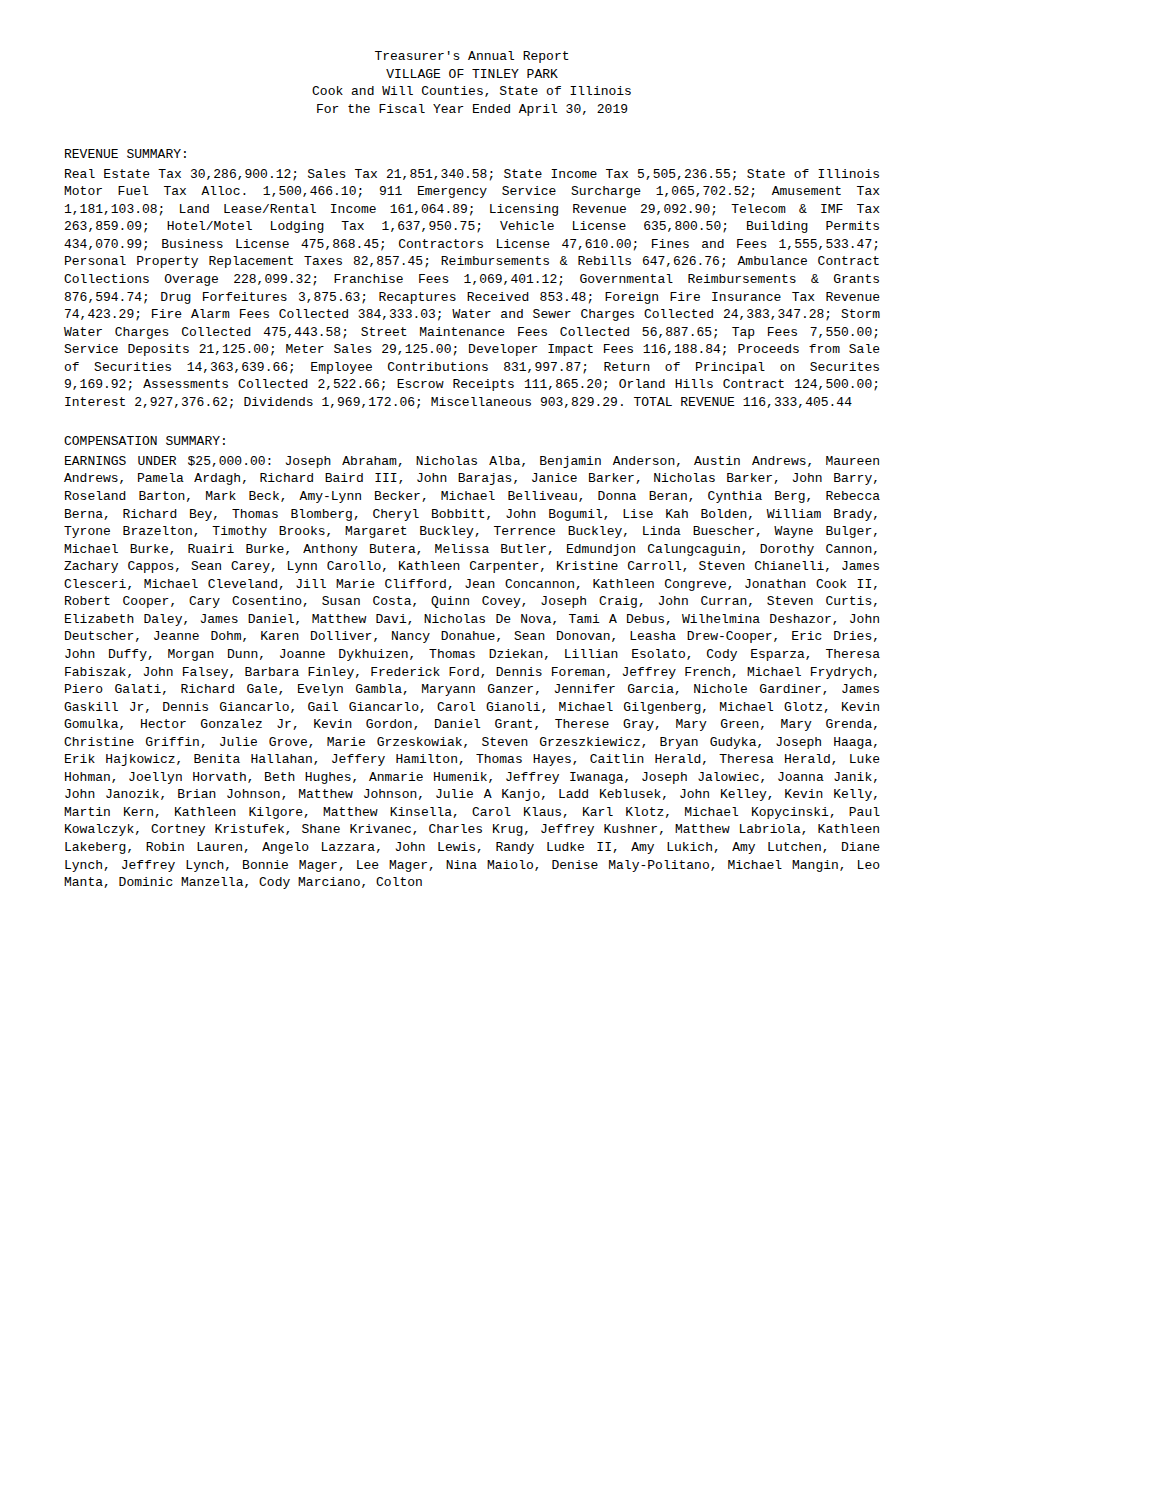Treasurer's Annual Report
VILLAGE OF TINLEY PARK
Cook and Will Counties, State of Illinois
For the Fiscal Year Ended April 30, 2019
REVENUE SUMMARY:
Real Estate Tax 30,286,900.12; Sales Tax 21,851,340.58; State Income Tax 5,505,236.55; State of Illinois Motor Fuel Tax Alloc. 1,500,466.10; 911 Emergency Service Surcharge 1,065,702.52; Amusement Tax 1,181,103.08; Land Lease/Rental Income 161,064.89; Licensing Revenue 29,092.90; Telecom & IMF Tax 263,859.09; Hotel/Motel Lodging Tax 1,637,950.75; Vehicle License 635,800.50; Building Permits 434,070.99; Business License 475,868.45; Contractors License 47,610.00; Fines and Fees 1,555,533.47; Personal Property Replacement Taxes 82,857.45; Reimbursements & Rebills 647,626.76; Ambulance Contract Collections Overage 228,099.32; Franchise Fees 1,069,401.12; Governmental Reimbursements & Grants 876,594.74; Drug Forfeitures 3,875.63; Recaptures Received 853.48; Foreign Fire Insurance Tax Revenue 74,423.29; Fire Alarm Fees Collected 384,333.03; Water and Sewer Charges Collected 24,383,347.28; Storm Water Charges Collected 475,443.58; Street Maintenance Fees Collected 56,887.65; Tap Fees 7,550.00; Service Deposits 21,125.00; Meter Sales 29,125.00; Developer Impact Fees 116,188.84; Proceeds from Sale of Securities 14,363,639.66; Employee Contributions 831,997.87; Return of Principal on Securites 9,169.92; Assessments Collected 2,522.66; Escrow Receipts 111,865.20; Orland Hills Contract 124,500.00; Interest 2,927,376.62; Dividends 1,969,172.06; Miscellaneous 903,829.29. TOTAL REVENUE 116,333,405.44
COMPENSATION SUMMARY:
EARNINGS UNDER $25,000.00: Joseph Abraham, Nicholas Alba, Benjamin Anderson, Austin Andrews, Maureen Andrews, Pamela Ardagh, Richard Baird III, John Barajas, Janice Barker, Nicholas Barker, John Barry, Roseland Barton, Mark Beck, Amy-Lynn Becker, Michael Belliveau, Donna Beran, Cynthia Berg, Rebecca Berna, Richard Bey, Thomas Blomberg, Cheryl Bobbitt, John Bogumil, Lise Kah Bolden, William Brady, Tyrone Brazelton, Timothy Brooks, Margaret Buckley, Terrence Buckley, Linda Buescher, Wayne Bulger, Michael Burke, Ruairi Burke, Anthony Butera, Melissa Butler, Edmundjon Calungcaguin, Dorothy Cannon, Zachary Cappos, Sean Carey, Lynn Carollo, Kathleen Carpenter, Kristine Carroll, Steven Chianelli, James Clesceri, Michael Cleveland, Jill Marie Clifford, Jean Concannon, Kathleen Congreve, Jonathan Cook II, Robert Cooper, Cary Cosentino, Susan Costa, Quinn Covey, Joseph Craig, John Curran, Steven Curtis, Elizabeth Daley, James Daniel, Matthew Davi, Nicholas De Nova, Tami A Debus, Wilhelmina Deshazor, John Deutscher, Jeanne Dohm, Karen Dolliver, Nancy Donahue, Sean Donovan, Leasha Drew-Cooper, Eric Dries, John Duffy, Morgan Dunn, Joanne Dykhuizen, Thomas Dziekan, Lillian Esolato, Cody Esparza, Theresa Fabiszak, John Falsey, Barbara Finley, Frederick Ford, Dennis Foreman, Jeffrey French, Michael Frydrych, Piero Galati, Richard Gale, Evelyn Gambla, Maryann Ganzer, Jennifer Garcia, Nichole Gardiner, James Gaskill Jr, Dennis Giancarlo, Gail Giancarlo, Carol Gianoli, Michael Gilgenberg, Michael Glotz, Kevin Gomulka, Hector Gonzalez Jr, Kevin Gordon, Daniel Grant, Therese Gray, Mary Green, Mary Grenda, Christine Griffin, Julie Grove, Marie Grzeskowiak, Steven Grzeszkiewicz, Bryan Gudyka, Joseph Haaga, Erik Hajkowicz, Benita Hallahan, Jeffery Hamilton, Thomas Hayes, Caitlin Herald, Theresa Herald, Luke Hohman, Joellyn Horvath, Beth Hughes, Anmarie Humenik, Jeffrey Iwanaga, Joseph Jalowiec, Joanna Janik, John Janozik, Brian Johnson, Matthew Johnson, Julie A Kanjo, Ladd Keblusek, John Kelley, Kevin Kelly, Martin Kern, Kathleen Kilgore, Matthew Kinsella, Carol Klaus, Karl Klotz, Michael Kopycinski, Paul Kowalczyk, Cortney Kristufek, Shane Krivanec, Charles Krug, Jeffrey Kushner, Matthew Labriola, Kathleen Lakeberg, Robin Lauren, Angelo Lazzara, John Lewis, Randy Ludke II, Amy Lukich, Amy Lutchen, Diane Lynch, Jeffrey Lynch, Bonnie Mager, Lee Mager, Nina Maiolo, Denise Maly-Politano, Michael Mangin, Leo Manta, Dominic Manzella, Cody Marciano, Colton